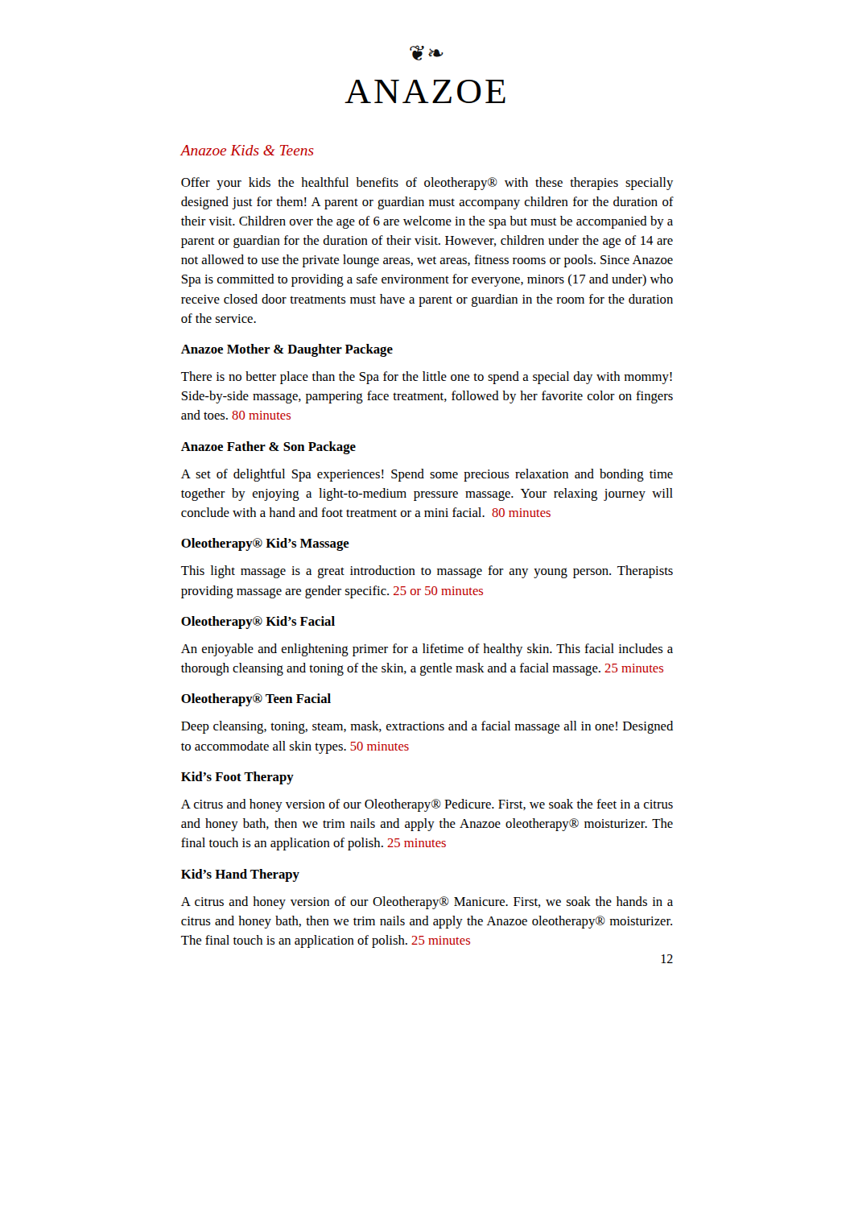❦❧
ANAZOE
Anazoe Kids & Teens
Offer your kids the healthful benefits of oleotherapy® with these therapies specially designed just for them! A parent or guardian must accompany children for the duration of their visit. Children over the age of 6 are welcome in the spa but must be accompanied by a parent or guardian for the duration of their visit. However, children under the age of 14 are not allowed to use the private lounge areas, wet areas, fitness rooms or pools. Since Anazoe Spa is committed to providing a safe environment for everyone, minors (17 and under) who receive closed door treatments must have a parent or guardian in the room for the duration of the service.
Anazoe Mother & Daughter Package
There is no better place than the Spa for the little one to spend a special day with mommy! Side-by-side massage, pampering face treatment, followed by her favorite color on fingers and toes. 80 minutes
Anazoe Father & Son Package
A set of delightful Spa experiences! Spend some precious relaxation and bonding time together by enjoying a light-to-medium pressure massage. Your relaxing journey will conclude with a hand and foot treatment or a mini facial. 80 minutes
Oleotherapy® Kid’s Massage
This light massage is a great introduction to massage for any young person. Therapists providing massage are gender specific. 25 or 50 minutes
Oleotherapy® Kid’s Facial
An enjoyable and enlightening primer for a lifetime of healthy skin. This facial includes a thorough cleansing and toning of the skin, a gentle mask and a facial massage. 25 minutes
Oleotherapy® Teen Facial
Deep cleansing, toning, steam, mask, extractions and a facial massage all in one! Designed to accommodate all skin types. 50 minutes
Kid’s Foot Therapy
A citrus and honey version of our Oleotherapy® Pedicure. First, we soak the feet in a citrus and honey bath, then we trim nails and apply the Anazoe oleotherapy® moisturizer. The final touch is an application of polish. 25 minutes
Kid’s Hand Therapy
A citrus and honey version of our Oleotherapy® Manicure. First, we soak the hands in a citrus and honey bath, then we trim nails and apply the Anazoe oleotherapy® moisturizer. The final touch is an application of polish. 25 minutes
12